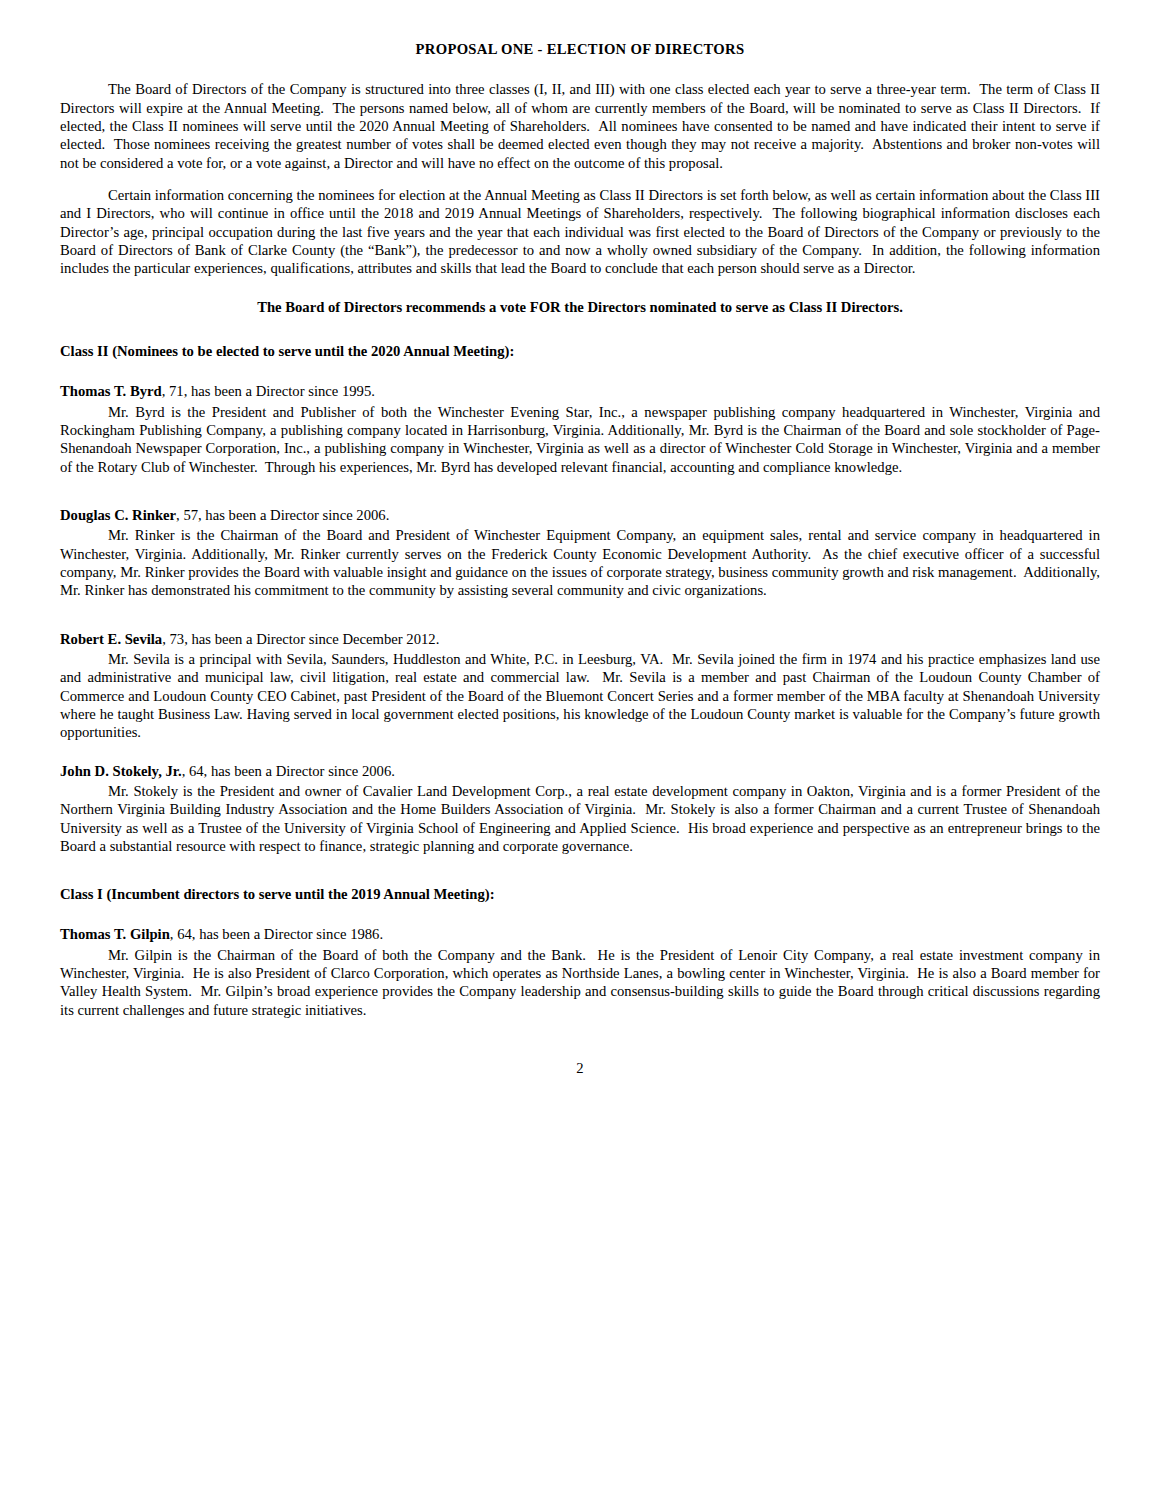PROPOSAL ONE - ELECTION OF DIRECTORS
The Board of Directors of the Company is structured into three classes (I, II, and III) with one class elected each year to serve a three-year term. The term of Class II Directors will expire at the Annual Meeting. The persons named below, all of whom are currently members of the Board, will be nominated to serve as Class II Directors. If elected, the Class II nominees will serve until the 2020 Annual Meeting of Shareholders. All nominees have consented to be named and have indicated their intent to serve if elected. Those nominees receiving the greatest number of votes shall be deemed elected even though they may not receive a majority. Abstentions and broker non-votes will not be considered a vote for, or a vote against, a Director and will have no effect on the outcome of this proposal.
Certain information concerning the nominees for election at the Annual Meeting as Class II Directors is set forth below, as well as certain information about the Class III and I Directors, who will continue in office until the 2018 and 2019 Annual Meetings of Shareholders, respectively. The following biographical information discloses each Director’s age, principal occupation during the last five years and the year that each individual was first elected to the Board of Directors of the Company or previously to the Board of Directors of Bank of Clarke County (the “Bank”), the predecessor to and now a wholly owned subsidiary of the Company. In addition, the following information includes the particular experiences, qualifications, attributes and skills that lead the Board to conclude that each person should serve as a Director.
The Board of Directors recommends a vote FOR the Directors nominated to serve as Class II Directors.
Class II (Nominees to be elected to serve until the 2020 Annual Meeting):
Thomas T. Byrd, 71, has been a Director since 1995.
Mr. Byrd is the President and Publisher of both the Winchester Evening Star, Inc., a newspaper publishing company headquartered in Winchester, Virginia and Rockingham Publishing Company, a publishing company located in Harrisonburg, Virginia. Additionally, Mr. Byrd is the Chairman of the Board and sole stockholder of Page-Shenandoah Newspaper Corporation, Inc., a publishing company in Winchester, Virginia as well as a director of Winchester Cold Storage in Winchester, Virginia and a member of the Rotary Club of Winchester. Through his experiences, Mr. Byrd has developed relevant financial, accounting and compliance knowledge.
Douglas C. Rinker, 57, has been a Director since 2006.
Mr. Rinker is the Chairman of the Board and President of Winchester Equipment Company, an equipment sales, rental and service company in headquartered in Winchester, Virginia. Additionally, Mr. Rinker currently serves on the Frederick County Economic Development Authority. As the chief executive officer of a successful company, Mr. Rinker provides the Board with valuable insight and guidance on the issues of corporate strategy, business community growth and risk management. Additionally, Mr. Rinker has demonstrated his commitment to the community by assisting several community and civic organizations.
Robert E. Sevila, 73, has been a Director since December 2012.
Mr. Sevila is a principal with Sevila, Saunders, Huddleston and White, P.C. in Leesburg, VA. Mr. Sevila joined the firm in 1974 and his practice emphasizes land use and administrative and municipal law, civil litigation, real estate and commercial law. Mr. Sevila is a member and past Chairman of the Loudoun County Chamber of Commerce and Loudoun County CEO Cabinet, past President of the Board of the Bluemont Concert Series and a former member of the MBA faculty at Shenandoah University where he taught Business Law. Having served in local government elected positions, his knowledge of the Loudoun County market is valuable for the Company’s future growth opportunities.
John D. Stokely, Jr., 64, has been a Director since 2006.
Mr. Stokely is the President and owner of Cavalier Land Development Corp., a real estate development company in Oakton, Virginia and is a former President of the Northern Virginia Building Industry Association and the Home Builders Association of Virginia. Mr. Stokely is also a former Chairman and a current Trustee of Shenandoah University as well as a Trustee of the University of Virginia School of Engineering and Applied Science. His broad experience and perspective as an entrepreneur brings to the Board a substantial resource with respect to finance, strategic planning and corporate governance.
Class I (Incumbent directors to serve until the 2019 Annual Meeting):
Thomas T. Gilpin, 64, has been a Director since 1986.
Mr. Gilpin is the Chairman of the Board of both the Company and the Bank. He is the President of Lenoir City Company, a real estate investment company in Winchester, Virginia. He is also President of Clarco Corporation, which operates as Northside Lanes, a bowling center in Winchester, Virginia. He is also a Board member for Valley Health System. Mr. Gilpin’s broad experience provides the Company leadership and consensus-building skills to guide the Board through critical discussions regarding its current challenges and future strategic initiatives.
2